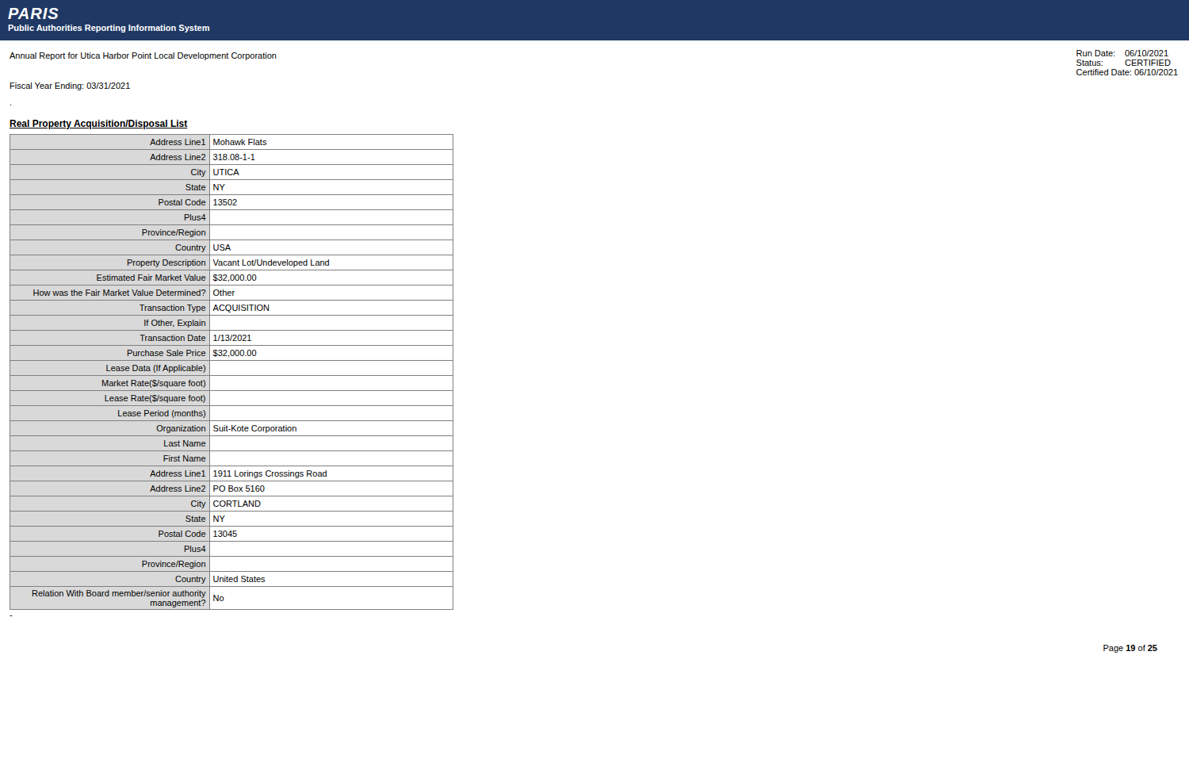PARIS
Public Authorities Reporting Information System
Annual Report for Utica Harbor Point Local Development Corporation
Fiscal Year Ending: 03/31/2021
| Run Date: | 06/10/2021 |
| Status: | CERTIFIED |
| Certified Date: 06/10/2021 |
.
Real Property Acquisition/Disposal List
| Address Line1 | Mohawk Flats |
| Address Line2 | 318.08-1-1 |
| City | UTICA |
| State | NY |
| Postal Code | 13502 |
| Plus4 | |
| Province/Region | |
| Country | USA |
| Property Description | Vacant Lot/Undeveloped Land |
| Estimated Fair Market Value | $32,000.00 |
| How was the Fair Market Value Determined? | Other |
| Transaction Type | ACQUISITION |
| If Other, Explain | |
| Transaction Date | 1/13/2021 |
| Purchase Sale Price | $32,000.00 |
| Lease Data (If Applicable) | |
| Market Rate($/square foot) | |
| Lease Rate($/square foot) | |
| Lease Period (months) | |
| Organization | Suit-Kote Corporation |
| Last Name | |
| First Name | |
| Address Line1 | 1911 Lorings Crossings Road |
| Address Line2 | PO Box 5160 |
| City | CORTLAND |
| State | NY |
| Postal Code | 13045 |
| Plus4 | |
| Province/Region | |
| Country | United States |
| Relation With Board member/senior authority management? | No |
-
Page 19 of 25